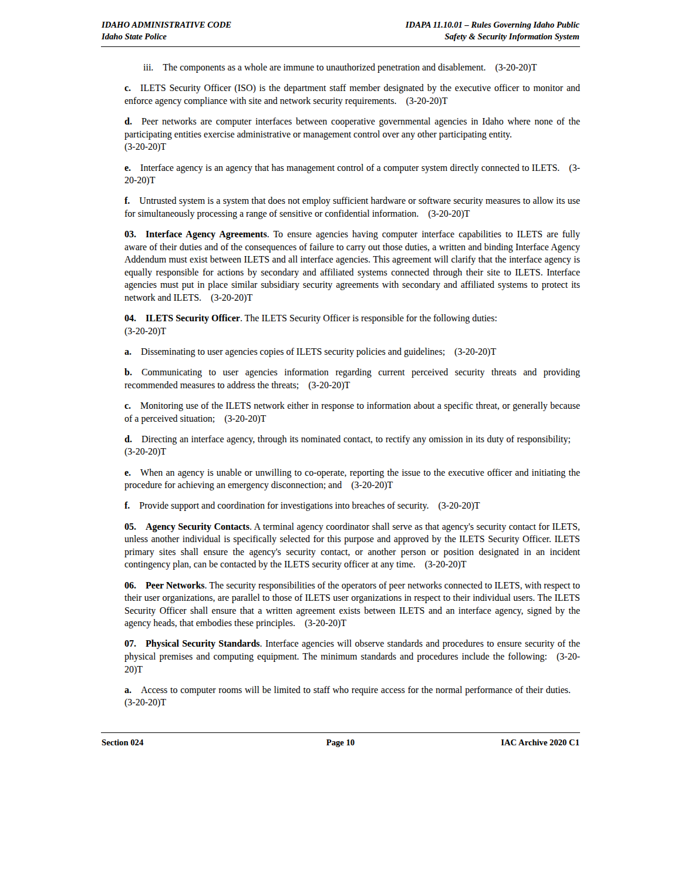| IDAHO ADMINISTRATIVE CODE Idaho State Police | IDAPA 11.10.01 – Rules Governing Idaho Public Safety & Security Information System |
iii. The components as a whole are immune to unauthorized penetration and disablement. (3-20-20)T
c. ILETS Security Officer (ISO) is the department staff member designated by the executive officer to monitor and enforce agency compliance with site and network security requirements. (3-20-20)T
d. Peer networks are computer interfaces between cooperative governmental agencies in Idaho where none of the participating entities exercise administrative or management control over any other participating entity.
(3-20-20)T
e. Interface agency is an agency that has management control of a computer system directly connected to ILETS. (3-20-20)T
f. Untrusted system is a system that does not employ sufficient hardware or software security measures to allow its use for simultaneously processing a range of sensitive or confidential information. (3-20-20)T
03. Interface Agency Agreements. To ensure agencies having computer interface capabilities to ILETS are fully aware of their duties and of the consequences of failure to carry out those duties, a written and binding Interface Agency Addendum must exist between ILETS and all interface agencies. This agreement will clarify that the interface agency is equally responsible for actions by secondary and affiliated systems connected through their site to ILETS. Interface agencies must put in place similar subsidiary security agreements with secondary and affiliated systems to protect its network and ILETS. (3-20-20)T
04. ILETS Security Officer. The ILETS Security Officer is responsible for the following duties:
(3-20-20)T
a. Disseminating to user agencies copies of ILETS security policies and guidelines; (3-20-20)T
b. Communicating to user agencies information regarding current perceived security threats and providing recommended measures to address the threats; (3-20-20)T
c. Monitoring use of the ILETS network either in response to information about a specific threat, or generally because of a perceived situation; (3-20-20)T
d. Directing an interface agency, through its nominated contact, to rectify any omission in its duty of responsibility; (3-20-20)T
e. When an agency is unable or unwilling to co-operate, reporting the issue to the executive officer and initiating the procedure for achieving an emergency disconnection; and (3-20-20)T
f. Provide support and coordination for investigations into breaches of security. (3-20-20)T
05. Agency Security Contacts. A terminal agency coordinator shall serve as that agency's security contact for ILETS, unless another individual is specifically selected for this purpose and approved by the ILETS Security Officer. ILETS primary sites shall ensure the agency's security contact, or another person or position designated in an incident contingency plan, can be contacted by the ILETS security officer at any time. (3-20-20)T
06. Peer Networks. The security responsibilities of the operators of peer networks connected to ILETS, with respect to their user organizations, are parallel to those of ILETS user organizations in respect to their individual users. The ILETS Security Officer shall ensure that a written agreement exists between ILETS and an interface agency, signed by the agency heads, that embodies these principles. (3-20-20)T
07. Physical Security Standards. Interface agencies will observe standards and procedures to ensure security of the physical premises and computing equipment. The minimum standards and procedures include the following: (3-20-20)T
a. Access to computer rooms will be limited to staff who require access for the normal performance of their duties. (3-20-20)T
| Section 024 | Page 10 | IAC Archive 2020 C1 |